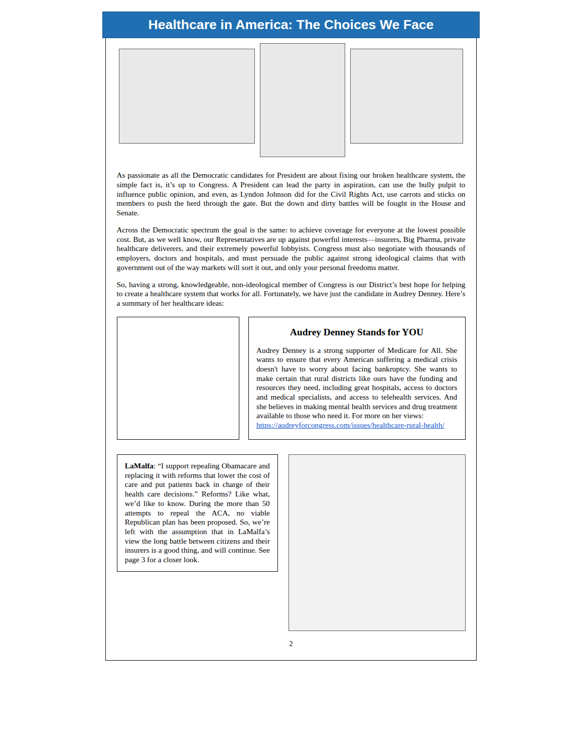Healthcare in America: The Choices We Face
As passionate as all the Democratic candidates for President are about fixing our broken healthcare system, the simple fact is, it’s up to Congress. A President can lead the party in aspiration, can use the bully pulpit to influence public opinion, and even, as Lyndon Johnson did for the Civil Rights Act, use carrots and sticks on members to push the herd through the gate. But the down and dirty battles will be fought in the House and Senate.
Across the Democratic spectrum the goal is the same: to achieve coverage for everyone at the lowest possible cost. But, as we well know, our Representatives are up against powerful interests—insurers, Big Pharma, private healthcare deliverers, and their extremely powerful lobbyists. Congress must also negotiate with thousands of employers, doctors and hospitals, and must persuade the public against strong ideological claims that with government out of the way markets will sort it out, and only your personal freedoms matter.
So, having a strong, knowledgeable, non-ideological member of Congress is our District’s best hope for helping to create a healthcare system that works for all. Fortunately, we have just the candidate in Audrey Denney. Here’s a summary of her healthcare ideas:
Audrey Denney Stands for YOU
Audrey Denney is a strong supporter of Medicare for All. She wants to ensure that every American suffering a medical crisis doesn't have to worry about facing bankruptcy. She wants to make certain that rural districts like ours have the funding and resources they need, including great hospitals, access to doctors and medical specialists, and access to telehealth services. And she believes in making mental health services and drug treatment available to those who need it. For more on her views:
https://audreyforcongress.com/issues/healthcare-rural-health/
LaMalfa: “I support repealing Obamacare and replacing it with reforms that lower the cost of care and put patients back in charge of their health care decisions.” Reforms? Like what, we’d like to know. During the more than 50 attempts to repeal the ACA, no viable Republican plan has been proposed. So, we’re left with the assumption that in LaMalfa’s view the long battle between citizens and their insurers is a good thing, and will continue. See page 3 for a closer look.
2